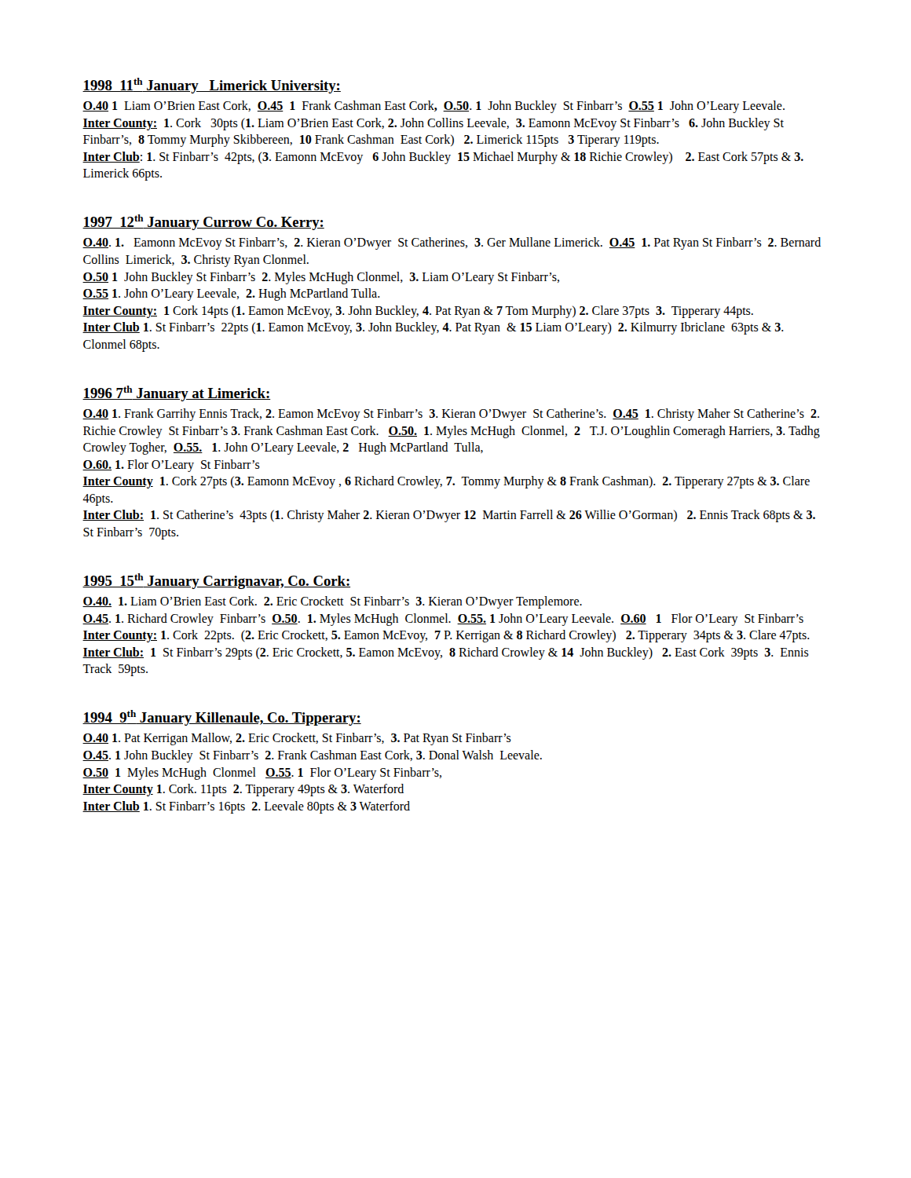1998 11th January Limerick University:
O.40 1 Liam O’Brien East Cork, O.45 1 Frank Cashman East Cork, O.50. 1 John Buckley St Finbarr’s O.55 1 John O’Leary Leevale.
Inter County: 1. Cork 30pts (1. Liam O’Brien East Cork, 2. John Collins Leevale, 3. Eamonn McEvoy St Finbarr’s 6. John Buckley St Finbarr’s, 8 Tommy Murphy Skibbereen, 10 Frank Cashman East Cork) 2. Limerick 115pts 3 Tiperary 119pts.
Inter Club: 1. St Finbarr’s 42pts, (3. Eamonn McEvoy 6 John Buckley 15 Michael Murphy & 18 Richie Crowley) 2. East Cork 57pts & 3. Limerick 66pts.
1997 12th January Currow Co. Kerry:
O.40. 1. Eamonn McEvoy St Finbarr’s, 2. Kieran O’Dwyer St Catherines, 3. Ger Mullane Limerick. O.45 1. Pat Ryan St Finbarr’s 2. Bernard Collins Limerick, 3. Christy Ryan Clonmel.
O.50 1 John Buckley St Finbarr’s 2. Myles McHugh Clonmel, 3. Liam O’Leary St Finbarr’s,
O.55 1. John O’Leary Leevale, 2. Hugh McPartland Tulla.
Inter County: 1 Cork 14pts (1. Eamon McEvoy, 3. John Buckley, 4. Pat Ryan & 7 Tom Murphy) 2. Clare 37pts 3. Tipperary 44pts.
Inter Club 1. St Finbarr’s 22pts (1. Eamon McEvoy, 3. John Buckley, 4. Pat Ryan & 15 Liam O’Leary) 2. Kilmurry Ibriclane 63pts & 3. Clonmel 68pts.
1996 7th January at Limerick:
O.40 1. Frank Garrihy Ennis Track, 2. Eamon McEvoy St Finbarr’s 3. Kieran O’Dwyer St Catherine’s. O.45 1. Christy Maher St Catherine’s 2. Richie Crowley St Finbarr’s 3. Frank Cashman East Cork. O.50. 1. Myles McHugh Clonmel, 2 T.J. O’Loughlin Comeragh Harriers, 3. Tadhg Crowley Togher, O.55. 1. John O’Leary Leevale, 2 Hugh McPartland Tulla,
O.60. 1. Flor O’Leary St Finbarr’s
Inter County 1. Cork 27pts (3. Eamonn McEvoy , 6 Richard Crowley, 7. Tommy Murphy & 8 Frank Cashman). 2. Tipperary 27pts & 3. Clare 46pts.
Inter Club: 1. St Catherine’s 43pts (1. Christy Maher 2. Kieran O’Dwyer 12 Martin Farrell & 26 Willie O’Gorman) 2. Ennis Track 68pts & 3. St Finbarr’s 70pts.
1995 15th January Carrignavar, Co. Cork:
O.40. 1. Liam O’Brien East Cork. 2. Eric Crockett St Finbarr’s 3. Kieran O’Dwyer Templemore.
O.45. 1. Richard Crowley Finbarr’s O.50. 1. Myles McHugh Clonmel. O.55. 1 John O’Leary Leevale. O.60 1 Flor O’Leary St Finbarr’s
Inter County: 1. Cork 22pts. (2. Eric Crockett, 5. Eamon McEvoy, 7 P. Kerrigan & 8 Richard Crowley) 2. Tipperary 34pts & 3. Clare 47pts.
Inter Club: 1 St Finbarr’s 29pts (2. Eric Crockett, 5. Eamon McEvoy, 8 Richard Crowley & 14 John Buckley) 2. East Cork 39pts 3. Ennis Track 59pts.
1994 9th January Killenaule, Co. Tipperary:
O.40 1. Pat Kerrigan Mallow, 2. Eric Crockett, St Finbarr’s, 3. Pat Ryan St Finbarr’s
O.45. 1 John Buckley St Finbarr’s 2. Frank Cashman East Cork, 3. Donal Walsh Leevale.
O.50 1 Myles McHugh Clonmel O.55. 1 Flor O’Leary St Finbarr’s,
Inter County 1. Cork. 11pts 2. Tipperary 49pts & 3. Waterford
Inter Club 1. St Finbarr’s 16pts 2. Leevale 80pts & 3 Waterford